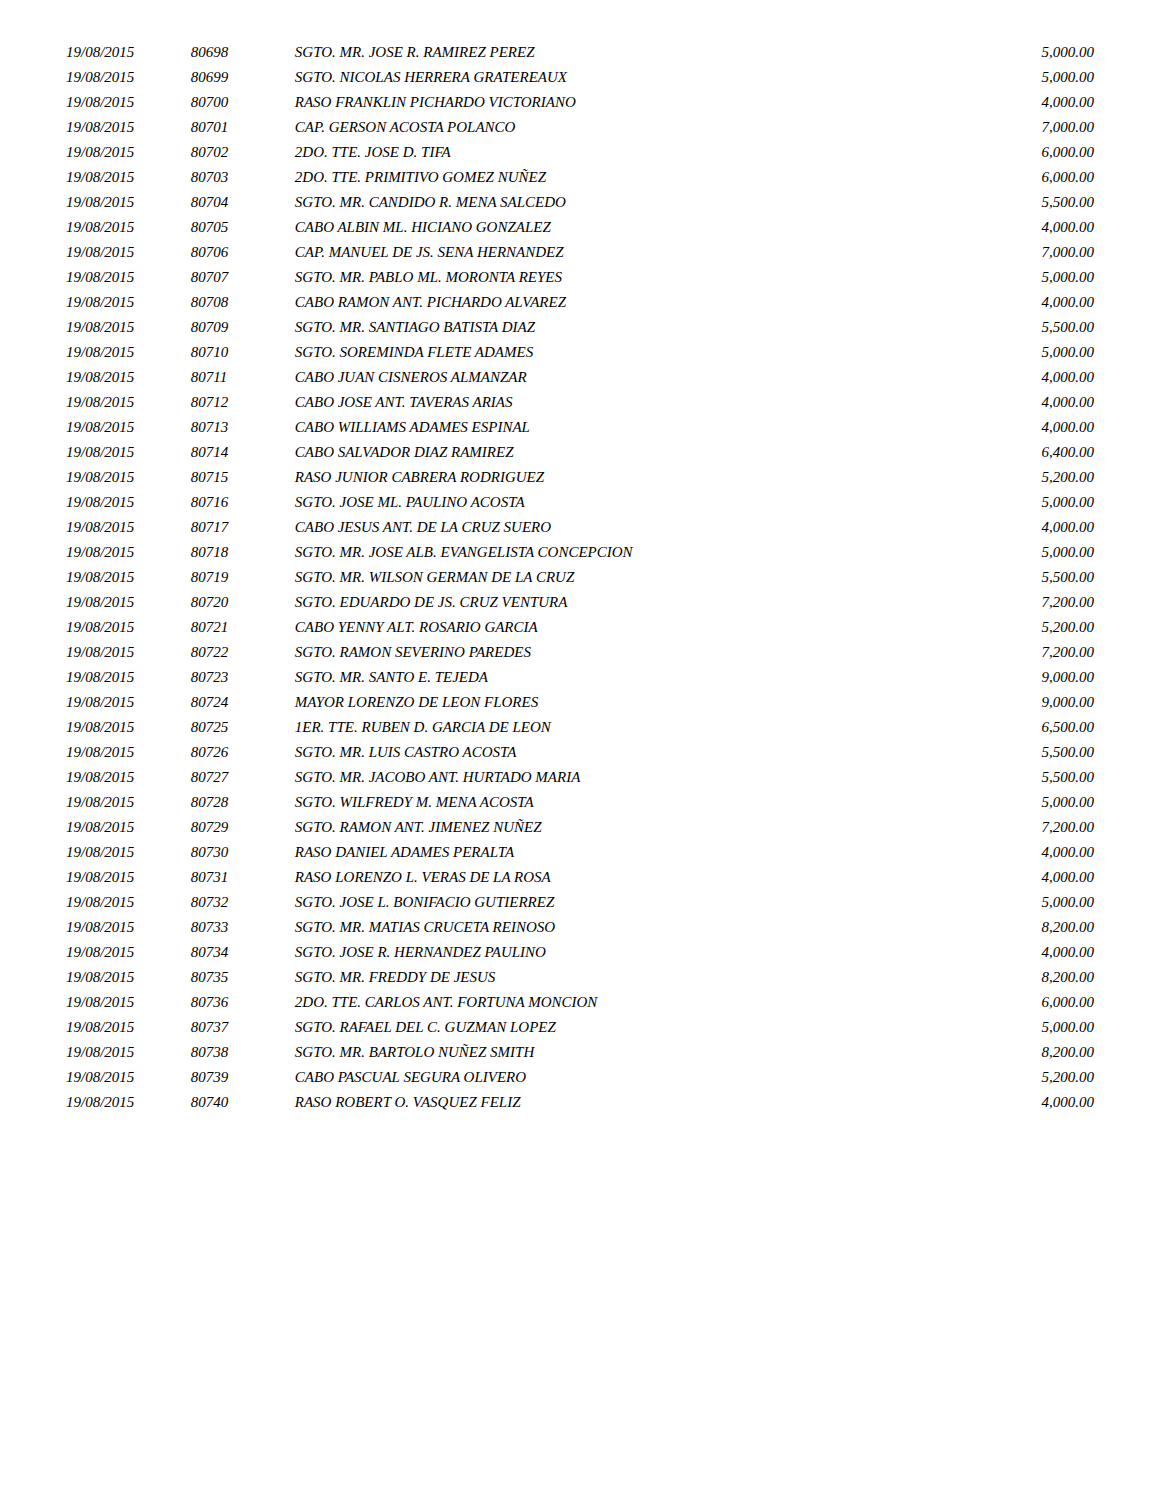| 19/08/2015 | 80698 | SGTO. MR. JOSE R. RAMIREZ PEREZ | 5,000.00 |
| 19/08/2015 | 80699 | SGTO. NICOLAS HERRERA GRATEREAUX | 5,000.00 |
| 19/08/2015 | 80700 | RASO FRANKLIN PICHARDO VICTORIANO | 4,000.00 |
| 19/08/2015 | 80701 | CAP. GERSON ACOSTA POLANCO | 7,000.00 |
| 19/08/2015 | 80702 | 2DO. TTE. JOSE D. TIFA | 6,000.00 |
| 19/08/2015 | 80703 | 2DO. TTE. PRIMITIVO GOMEZ NUÑEZ | 6,000.00 |
| 19/08/2015 | 80704 | SGTO. MR. CANDIDO R. MENA SALCEDO | 5,500.00 |
| 19/08/2015 | 80705 | CABO ALBIN ML. HICIANO GONZALEZ | 4,000.00 |
| 19/08/2015 | 80706 | CAP. MANUEL DE JS. SENA HERNANDEZ | 7,000.00 |
| 19/08/2015 | 80707 | SGTO. MR. PABLO ML. MORONTA REYES | 5,000.00 |
| 19/08/2015 | 80708 | CABO RAMON ANT. PICHARDO ALVAREZ | 4,000.00 |
| 19/08/2015 | 80709 | SGTO. MR. SANTIAGO BATISTA DIAZ | 5,500.00 |
| 19/08/2015 | 80710 | SGTO. SOREMINDA FLETE ADAMES | 5,000.00 |
| 19/08/2015 | 80711 | CABO JUAN CISNEROS ALMANZAR | 4,000.00 |
| 19/08/2015 | 80712 | CABO JOSE ANT. TAVERAS ARIAS | 4,000.00 |
| 19/08/2015 | 80713 | CABO WILLIAMS ADAMES ESPINAL | 4,000.00 |
| 19/08/2015 | 80714 | CABO SALVADOR DIAZ RAMIREZ | 6,400.00 |
| 19/08/2015 | 80715 | RASO JUNIOR CABRERA RODRIGUEZ | 5,200.00 |
| 19/08/2015 | 80716 | SGTO. JOSE ML. PAULINO ACOSTA | 5,000.00 |
| 19/08/2015 | 80717 | CABO JESUS ANT. DE LA CRUZ SUERO | 4,000.00 |
| 19/08/2015 | 80718 | SGTO. MR. JOSE ALB. EVANGELISTA CONCEPCION | 5,000.00 |
| 19/08/2015 | 80719 | SGTO. MR. WILSON GERMAN DE LA CRUZ | 5,500.00 |
| 19/08/2015 | 80720 | SGTO. EDUARDO DE JS. CRUZ VENTURA | 7,200.00 |
| 19/08/2015 | 80721 | CABO YENNY ALT. ROSARIO GARCIA | 5,200.00 |
| 19/08/2015 | 80722 | SGTO. RAMON SEVERINO PAREDES | 7,200.00 |
| 19/08/2015 | 80723 | SGTO. MR. SANTO E. TEJEDA | 9,000.00 |
| 19/08/2015 | 80724 | MAYOR LORENZO DE LEON FLORES | 9,000.00 |
| 19/08/2015 | 80725 | 1ER. TTE. RUBEN D. GARCIA DE LEON | 6,500.00 |
| 19/08/2015 | 80726 | SGTO. MR. LUIS CASTRO ACOSTA | 5,500.00 |
| 19/08/2015 | 80727 | SGTO. MR. JACOBO ANT. HURTADO MARIA | 5,500.00 |
| 19/08/2015 | 80728 | SGTO. WILFREDY M. MENA ACOSTA | 5,000.00 |
| 19/08/2015 | 80729 | SGTO. RAMON ANT. JIMENEZ NUÑEZ | 7,200.00 |
| 19/08/2015 | 80730 | RASO DANIEL ADAMES PERALTA | 4,000.00 |
| 19/08/2015 | 80731 | RASO LORENZO L. VERAS DE LA ROSA | 4,000.00 |
| 19/08/2015 | 80732 | SGTO. JOSE L. BONIFACIO GUTIERREZ | 5,000.00 |
| 19/08/2015 | 80733 | SGTO. MR. MATIAS CRUCETA REINOSO | 8,200.00 |
| 19/08/2015 | 80734 | SGTO. JOSE R. HERNANDEZ PAULINO | 4,000.00 |
| 19/08/2015 | 80735 | SGTO. MR. FREDDY DE JESUS | 8,200.00 |
| 19/08/2015 | 80736 | 2DO. TTE. CARLOS ANT. FORTUNA MONCION | 6,000.00 |
| 19/08/2015 | 80737 | SGTO. RAFAEL DEL C. GUZMAN LOPEZ | 5,000.00 |
| 19/08/2015 | 80738 | SGTO. MR. BARTOLO NUÑEZ SMITH | 8,200.00 |
| 19/08/2015 | 80739 | CABO PASCUAL SEGURA OLIVERO | 5,200.00 |
| 19/08/2015 | 80740 | RASO ROBERT O. VASQUEZ FELIZ | 4,000.00 |